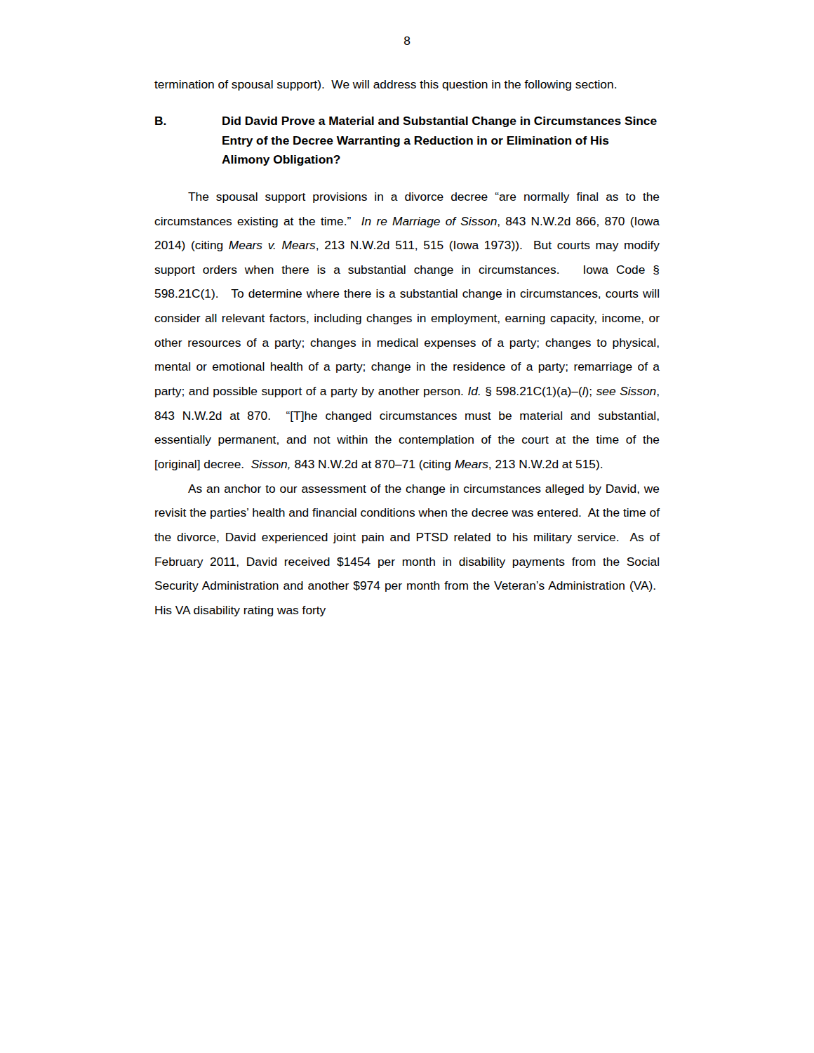8
termination of spousal support). We will address this question in the following section.
B. Did David Prove a Material and Substantial Change in Circumstances Since Entry of the Decree Warranting a Reduction in or Elimination of His Alimony Obligation?
The spousal support provisions in a divorce decree “are normally final as to the circumstances existing at the time.” In re Marriage of Sisson, 843 N.W.2d 866, 870 (Iowa 2014) (citing Mears v. Mears, 213 N.W.2d 511, 515 (Iowa 1973)). But courts may modify support orders when there is a substantial change in circumstances. Iowa Code § 598.21C(1). To determine where there is a substantial change in circumstances, courts will consider all relevant factors, including changes in employment, earning capacity, income, or other resources of a party; changes in medical expenses of a party; changes to physical, mental or emotional health of a party; change in the residence of a party; remarriage of a party; and possible support of a party by another person. Id. § 598.21C(1)(a)–(l); see Sisson, 843 N.W.2d at 870. “[T]he changed circumstances must be material and substantial, essentially permanent, and not within the contemplation of the court at the time of the [original] decree. Sisson, 843 N.W.2d at 870–71 (citing Mears, 213 N.W.2d at 515).
As an anchor to our assessment of the change in circumstances alleged by David, we revisit the parties’ health and financial conditions when the decree was entered. At the time of the divorce, David experienced joint pain and PTSD related to his military service. As of February 2011, David received $1454 per month in disability payments from the Social Security Administration and another $974 per month from the Veteran’s Administration (VA). His VA disability rating was forty